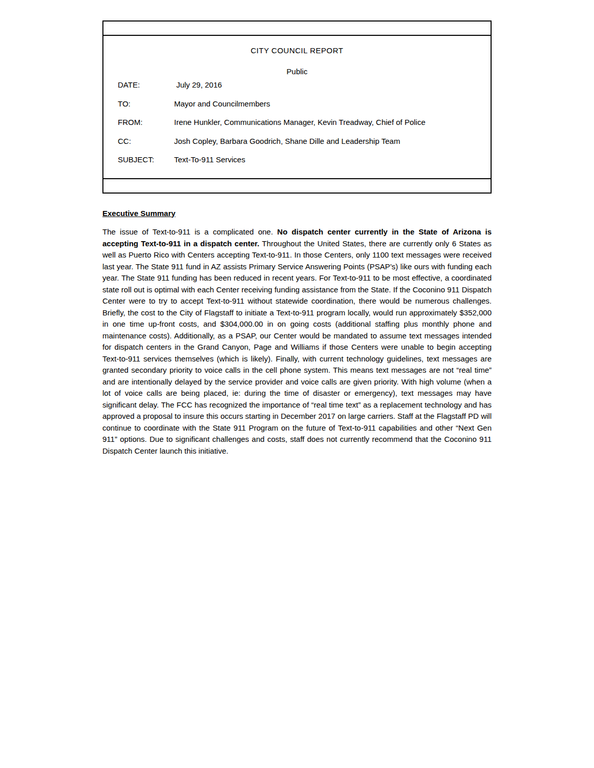CITY COUNCIL REPORT
Public
| DATE: | July 29, 2016 |
| TO: | Mayor and Councilmembers |
| FROM: | Irene Hunkler, Communications Manager, Kevin Treadway, Chief of Police |
| CC: | Josh Copley, Barbara Goodrich, Shane Dille and Leadership Team |
| SUBJECT: | Text-To-911 Services |
Executive Summary
The issue of Text-to-911 is a complicated one. No dispatch center currently in the State of Arizona is accepting Text-to-911 in a dispatch center. Throughout the United States, there are currently only 6 States as well as Puerto Rico with Centers accepting Text-to-911. In those Centers, only 1100 text messages were received last year. The State 911 fund in AZ assists Primary Service Answering Points (PSAP’s) like ours with funding each year. The State 911 funding has been reduced in recent years. For Text-to-911 to be most effective, a coordinated state roll out is optimal with each Center receiving funding assistance from the State. If the Coconino 911 Dispatch Center were to try to accept Text-to-911 without statewide coordination, there would be numerous challenges. Briefly, the cost to the City of Flagstaff to initiate a Text-to-911 program locally, would run approximately $352,000 in one time up-front costs, and $304,000.00 in on going costs (additional staffing plus monthly phone and maintenance costs). Additionally, as a PSAP, our Center would be mandated to assume text messages intended for dispatch centers in the Grand Canyon, Page and Williams if those Centers were unable to begin accepting Text-to-911 services themselves (which is likely). Finally, with current technology guidelines, text messages are granted secondary priority to voice calls in the cell phone system. This means text messages are not “real time” and are intentionally delayed by the service provider and voice calls are given priority. With high volume (when a lot of voice calls are being placed, ie: during the time of disaster or emergency), text messages may have significant delay. The FCC has recognized the importance of “real time text” as a replacement technology and has approved a proposal to insure this occurs starting in December 2017 on large carriers. Staff at the Flagstaff PD will continue to coordinate with the State 911 Program on the future of Text-to-911 capabilities and other “Next Gen 911” options. Due to significant challenges and costs, staff does not currently recommend that the Coconino 911 Dispatch Center launch this initiative.